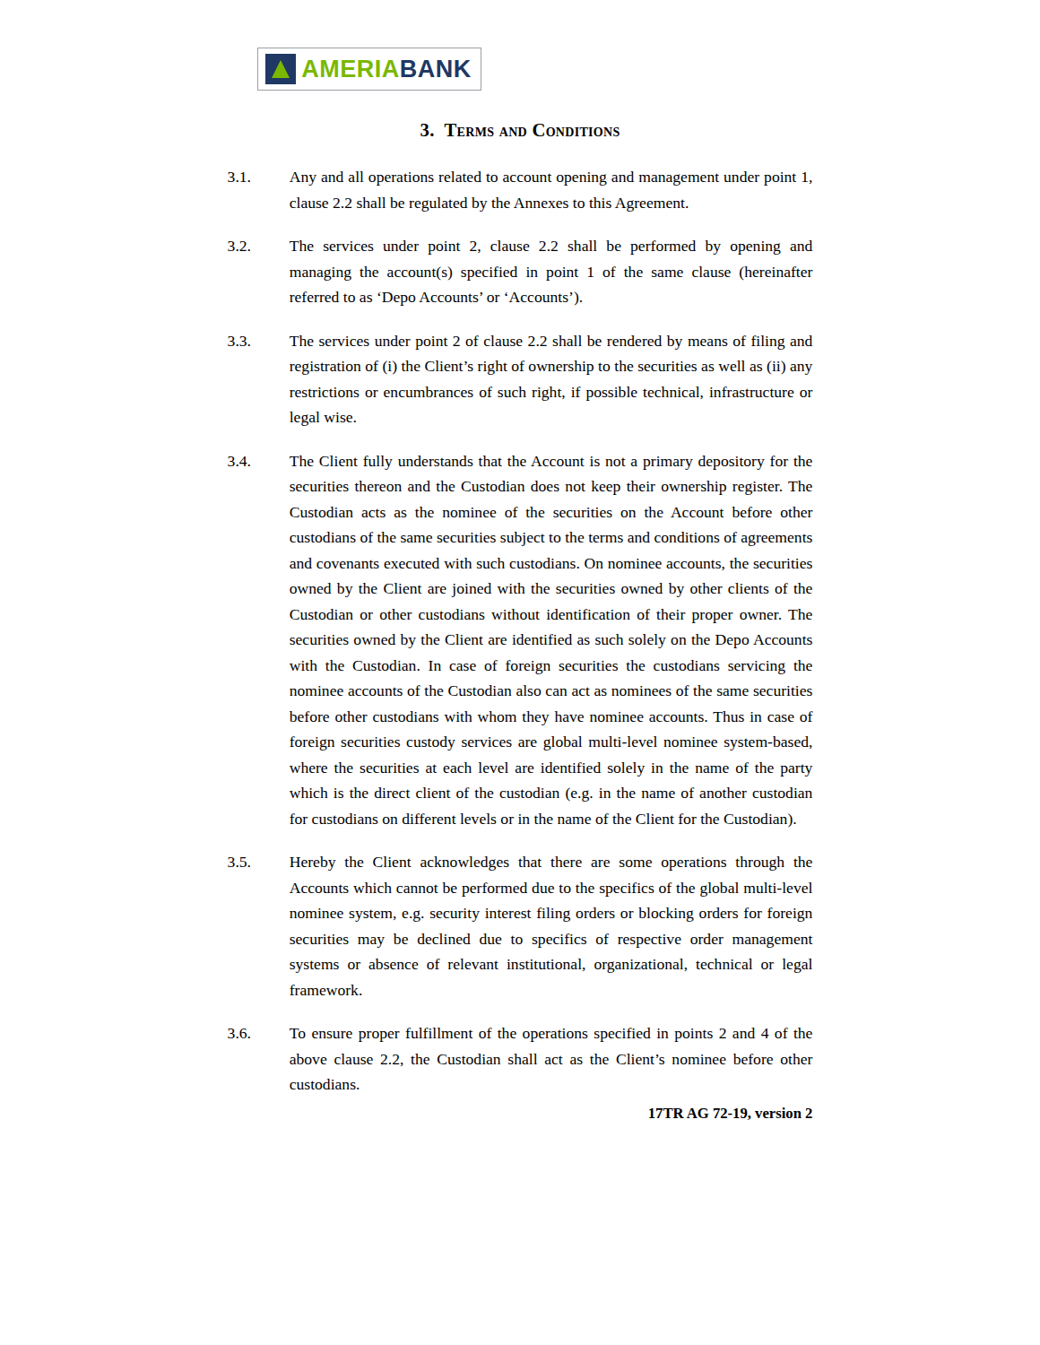AMERIA BANK
3. Terms and Conditions
3.1. Any and all operations related to account opening and management under point 1, clause 2.2 shall be regulated by the Annexes to this Agreement.
3.2. The services under point 2, clause 2.2 shall be performed by opening and managing the account(s) specified in point 1 of the same clause (hereinafter referred to as ‘Depo Accounts’ or ‘Accounts’).
3.3. The services under point 2 of clause 2.2 shall be rendered by means of filing and registration of (i) the Client’s right of ownership to the securities as well as (ii) any restrictions or encumbrances of such right, if possible technical, infrastructure or legal wise.
3.4. The Client fully understands that the Account is not a primary depository for the securities thereon and the Custodian does not keep their ownership register. The Custodian acts as the nominee of the securities on the Account before other custodians of the same securities subject to the terms and conditions of agreements and covenants executed with such custodians. On nominee accounts, the securities owned by the Client are joined with the securities owned by other clients of the Custodian or other custodians without identification of their proper owner. The securities owned by the Client are identified as such solely on the Depo Accounts with the Custodian. In case of foreign securities the custodians servicing the nominee accounts of the Custodian also can act as nominees of the same securities before other custodians with whom they have nominee accounts. Thus in case of foreign securities custody services are global multi-level nominee system-based, where the securities at each level are identified solely in the name of the party which is the direct client of the custodian (e.g. in the name of another custodian for custodians on different levels or in the name of the Client for the Custodian).
3.5. Hereby the Client acknowledges that there are some operations through the Accounts which cannot be performed due to the specifics of the global multi-level nominee system, e.g. security interest filing orders or blocking orders for foreign securities may be declined due to specifics of respective order management systems or absence of relevant institutional, organizational, technical or legal framework.
3.6. To ensure proper fulfillment of the operations specified in points 2 and 4 of the above clause 2.2, the Custodian shall act as the Client’s nominee before other custodians.
17TR AG 72-19, version 2